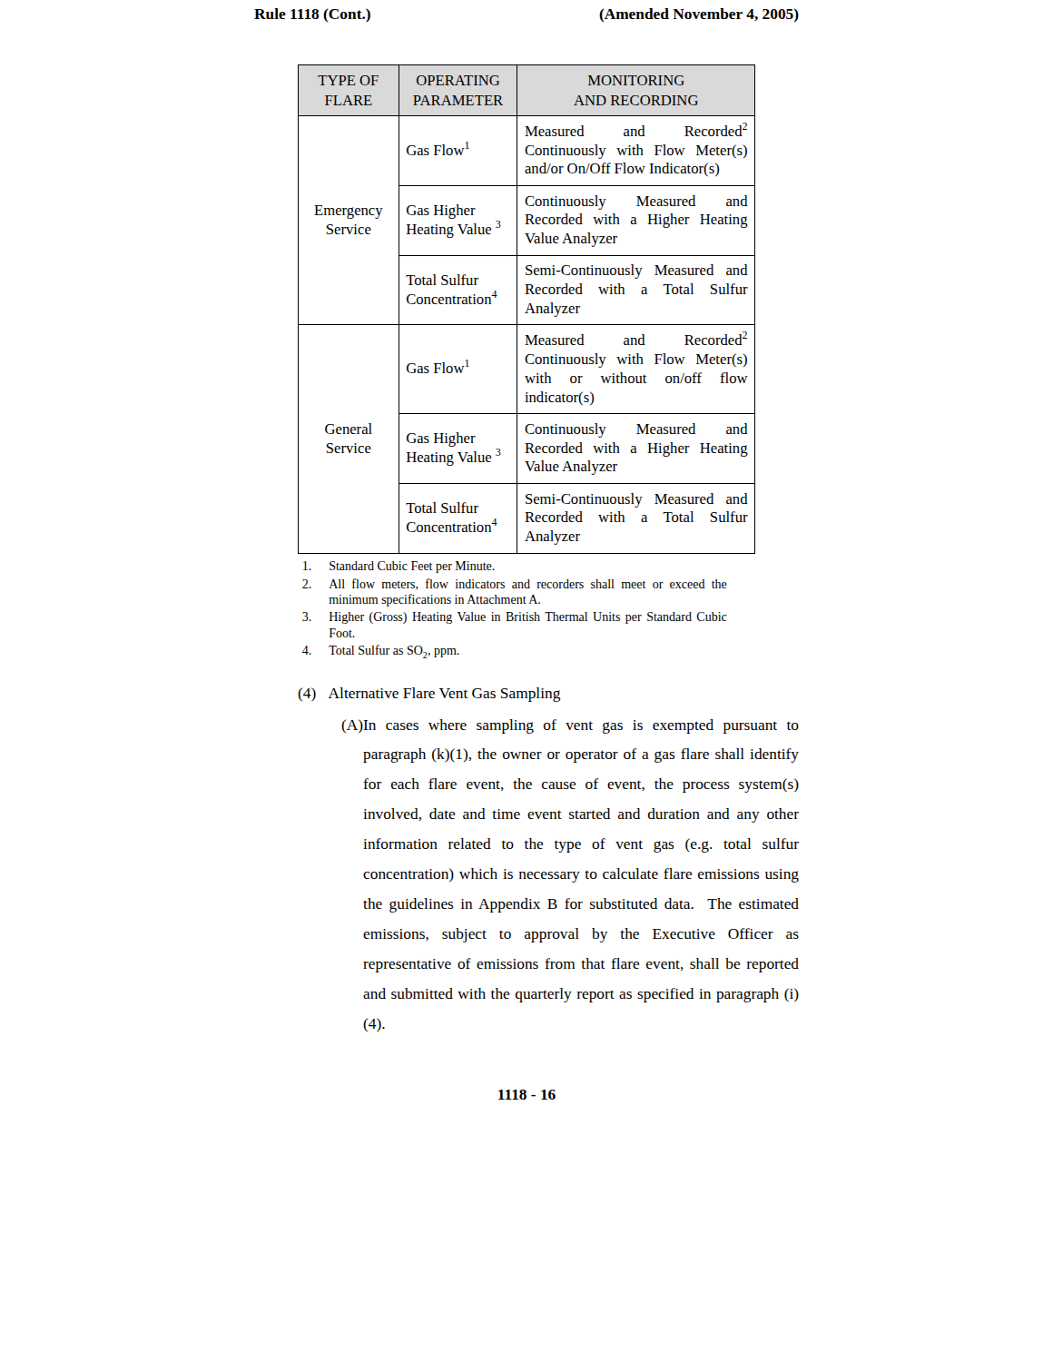Rule 1118 (Cont.) (Amended November 4, 2005)
| TYPE OF FLARE | OPERATING PARAMETER | MONITORING AND RECORDING |
| --- | --- | --- |
| Emergency Service | Gas Flow 1 | Measured and Recorded 2 Continuously with Flow Meter(s) and/or On/Off Flow Indicator(s) |
| Gas Higher Heating Value 3 | Continuously Measured and Recorded with a Higher Heating Value Analyzer |
| Total Sulfur Concentration 4 | Semi-Continuously Measured and Recorded with a Total Sulfur Analyzer |
| General Service | Gas Flow 1 | Measured and Recorded 2 Continuously with Flow Meter(s) with or without on/off flow indicator(s) |
| Gas Higher Heating Value 3 | Continuously Measured and Recorded with a Higher Heating Value Analyzer |
| Total Sulfur Concentration 4 | Semi-Continuously Measured and Recorded with a Total Sulfur Analyzer |
Standard Cubic Feet per Minute.
All flow meters, flow indicators and recorders shall meet or exceed the minimum specifications in Attachment A.
Higher (Gross) Heating Value in British Thermal Units per Standard Cubic Foot.
Total Sulfur as SO2, ppm.
(4)
Alternative Flare Vent Gas Sampling
(A)
In cases where sampling of vent gas is exempted pursuant to paragraph (k)(1), the owner or operator of a gas flare shall identify for each flare event, the cause of event, the process system(s) involved, date and time event started and duration and any other information related to the type of vent gas (e.g. total sulfur concentration) which is necessary to calculate flare emissions using the guidelines in Appendix B for substituted data. The estimated emissions, subject to approval by the Executive Officer as representative of emissions from that flare event, shall be reported and submitted with the quarterly report as specified in paragraph (i)(4).
1118 - 16